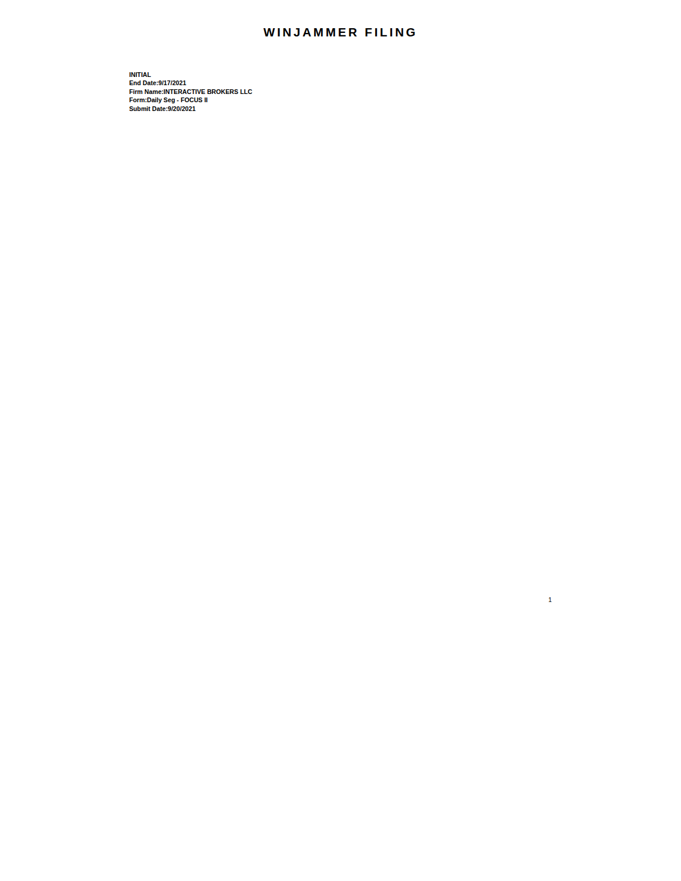WINJAMMER FILING
INITIAL
End Date:9/17/2021
Firm Name:INTERACTIVE BROKERS LLC
Form:Daily Seg - FOCUS II
Submit Date:9/20/2021
1